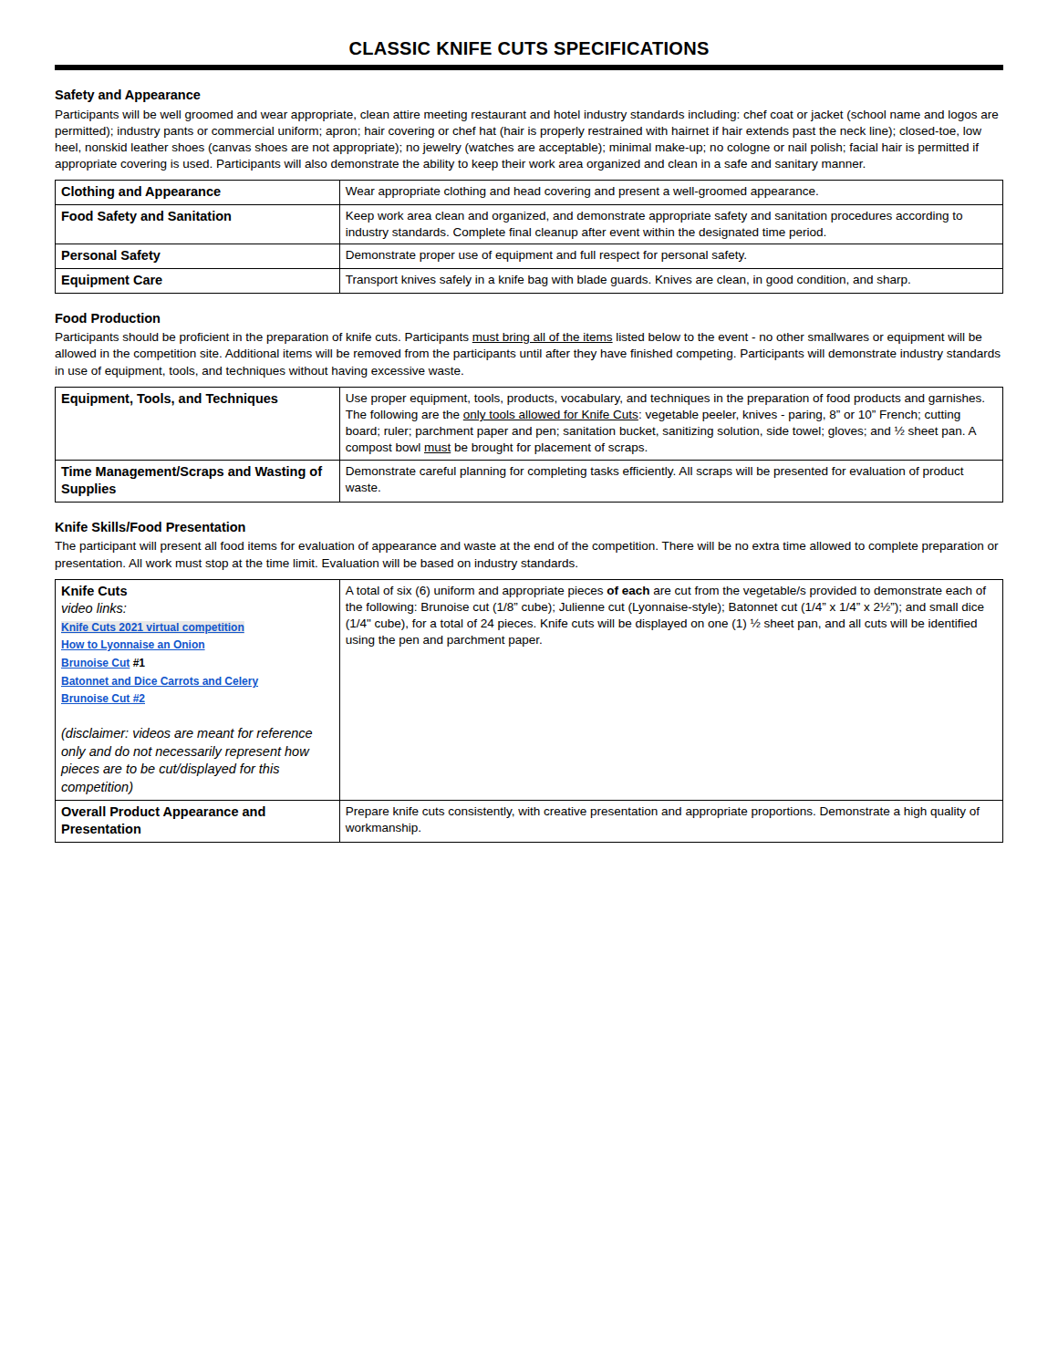CLASSIC KNIFE CUTS SPECIFICATIONS
Safety and Appearance
Participants will be well groomed and wear appropriate, clean attire meeting restaurant and hotel industry standards including: chef coat or jacket (school name and logos are permitted); industry pants or commercial uniform; apron; hair covering or chef hat (hair is properly restrained with hairnet if hair extends past the neck line); closed-toe, low heel, nonskid leather shoes (canvas shoes are not appropriate); no jewelry (watches are acceptable); minimal make-up; no cologne or nail polish; facial hair is permitted if appropriate covering is used. Participants will also demonstrate the ability to keep their work area organized and clean in a safe and sanitary manner.
| Clothing and Appearance | Wear appropriate clothing and head covering and present a well-groomed appearance. |
| Food Safety and Sanitation | Keep work area clean and organized, and demonstrate appropriate safety and sanitation procedures according to industry standards. Complete final cleanup after event within the designated time period. |
| Personal Safety | Demonstrate proper use of equipment and full respect for personal safety. |
| Equipment Care | Transport knives safely in a knife bag with blade guards. Knives are clean, in good condition, and sharp. |
Food Production
Participants should be proficient in the preparation of knife cuts. Participants must bring all of the items listed below to the event - no other smallwares or equipment will be allowed in the competition site. Additional items will be removed from the participants until after they have finished competing. Participants will demonstrate industry standards in use of equipment, tools, and techniques without having excessive waste.
| Equipment, Tools, and Techniques | Use proper equipment, tools, products, vocabulary, and techniques in the preparation of food products and garnishes. The following are the only tools allowed for Knife Cuts : vegetable peeler, knives - paring, 8” or 10” French; cutting board; ruler; parchment paper and pen; sanitation bucket, sanitizing solution, side towel; gloves; and ½ sheet pan. A compost bowl must be brought for placement of scraps. |
| Time Management/Scraps and Wasting of Supplies | Demonstrate careful planning for completing tasks efficiently. All scraps will be presented for evaluation of product waste. |
Knife Skills/Food Presentation
The participant will present all food items for evaluation of appearance and waste at the end of the competition. There will be no extra time allowed to complete preparation or presentation. All work must stop at the time limit. Evaluation will be based on industry standards.
| Knife Cuts video links: Knife Cuts 2021 virtual competition How to Lyonnaise an Onion Brunoise Cut #1 Batonnet and Dice Carrots and Celery Brunoise Cut #2 (disclaimer: videos are meant for reference only and do not necessarily represent how pieces are to be cut/displayed for this competition) | A total of six (6) uniform and appropriate pieces of each are cut from the vegetable/s provided to demonstrate each of the following: Brunoise cut (1/8” cube); Julienne cut (Lyonnaise-style); Batonnet cut (1/4” x 1/4” x 2½”); and small dice (1/4" cube), for a total of 24 pieces. Knife cuts will be displayed on one (1) ½ sheet pan, and all cuts will be identified using the pen and parchment paper. |
| Overall Product Appearance and Presentation | Prepare knife cuts consistently, with creative presentation and appropriate proportions. Demonstrate a high quality of workmanship. |